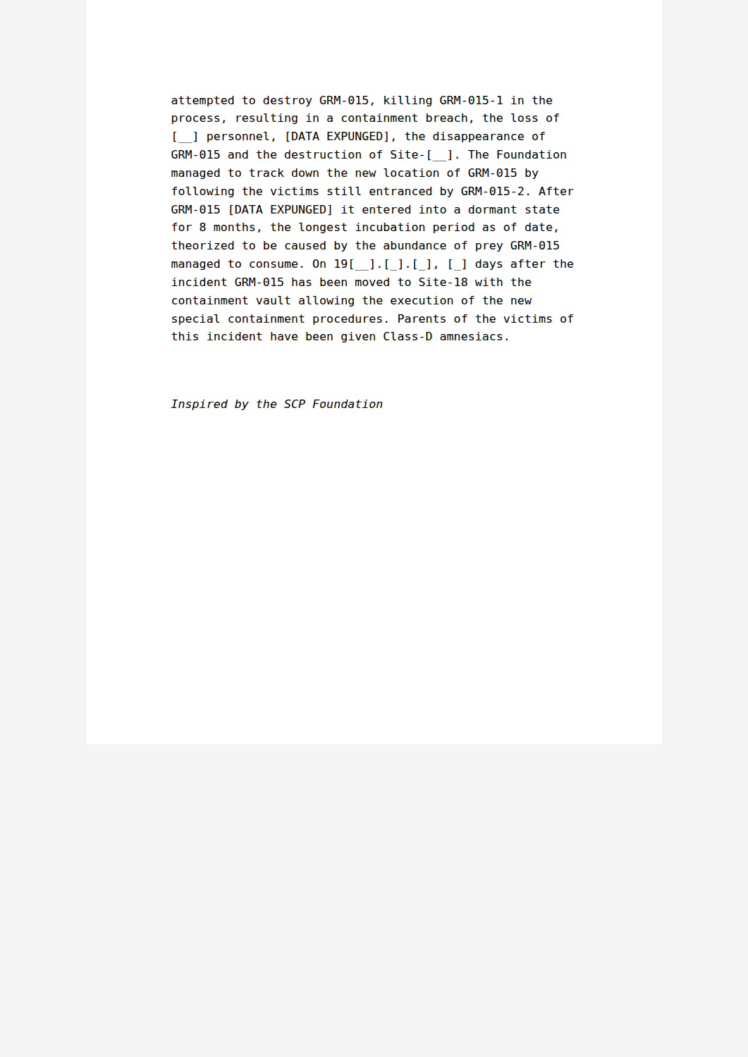attempted to destroy GRM-015, killing GRM-015-1 in the process, resulting in a containment breach, the loss of [__] personnel, [DATA EXPUNGED], the disappearance of GRM-015 and the destruction of Site-[__]. The Foundation managed to track down the new location of GRM-015 by following the victims still entranced by GRM-015-2. After GRM-015 [DATA EXPUNGED] it entered into a dormant state for 8 months, the longest incubation period as of date, theorized to be caused by the abundance of prey GRM-015 managed to consume. On 19[__].[_].[_], [_] days after the incident GRM-015 has been moved to Site-18 with the containment vault allowing the execution of the new special containment procedures. Parents of the victims of this incident have been given Class-D amnesiacs.
Inspired by the SCP Foundation